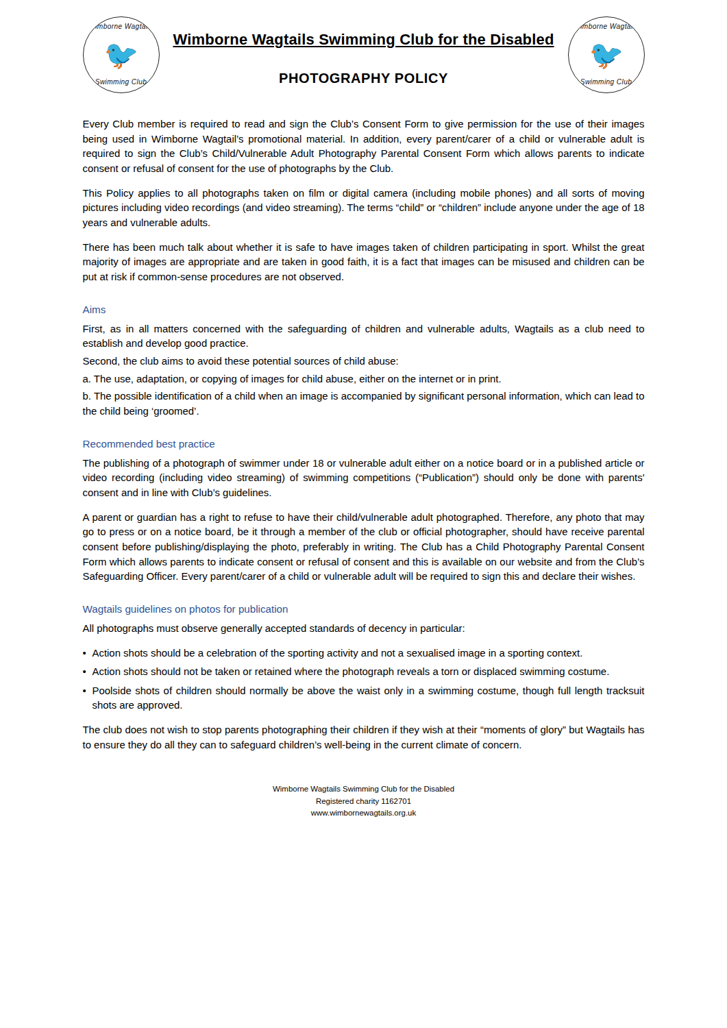Wimborne Wagtails
🐦
Swimming Club
Wimborne Wagtails Swimming Club for the Disabled
PHOTOGRAPHY POLICY
Wimborne Wagtails
🐦
Swimming Club
Every Club member is required to read and sign the Club’s Consent Form to give permission for the use of their images being used in Wimborne Wagtail’s promotional material. In addition, every parent/carer of a child or vulnerable adult is required to sign the Club’s Child/Vulnerable Adult Photography Parental Consent Form which allows parents to indicate consent or refusal of consent for the use of photographs by the Club.
This Policy applies to all photographs taken on film or digital camera (including mobile phones) and all sorts of moving pictures including video recordings (and video streaming). The terms “child” or “children” include anyone under the age of 18 years and vulnerable adults.
There has been much talk about whether it is safe to have images taken of children participating in sport. Whilst the great majority of images are appropriate and are taken in good faith, it is a fact that images can be misused and children can be put at risk if common-sense procedures are not observed.
Aims
First, as in all matters concerned with the safeguarding of children and vulnerable adults, Wagtails as a club need to establish and develop good practice.
Second, the club aims to avoid these potential sources of child abuse:
a. The use, adaptation, or copying of images for child abuse, either on the internet or in print.
b. The possible identification of a child when an image is accompanied by significant personal information, which can lead to the child being ‘groomed’.
Recommended best practice
The publishing of a photograph of swimmer under 18 or vulnerable adult either on a notice board or in a published article or video recording (including video streaming) of swimming competitions (“Publication”) should only be done with parents' consent and in line with Club’s guidelines.
A parent or guardian has a right to refuse to have their child/vulnerable adult photographed. Therefore, any photo that may go to press or on a notice board, be it through a member of the club or official photographer, should have receive parental consent before publishing/displaying the photo, preferably in writing. The Club has a Child Photography Parental Consent Form which allows parents to indicate consent or refusal of consent and this is available on our website and from the Club’s Safeguarding Officer. Every parent/carer of a child or vulnerable adult will be required to sign this and declare their wishes.
Wagtails guidelines on photos for publication
All photographs must observe generally accepted standards of decency in particular:
Action shots should be a celebration of the sporting activity and not a sexualised image in a sporting context.
Action shots should not be taken or retained where the photograph reveals a torn or displaced swimming costume.
Poolside shots of children should normally be above the waist only in a swimming costume, though full length tracksuit shots are approved.
The club does not wish to stop parents photographing their children if they wish at their “moments of glory” but Wagtails has to ensure they do all they can to safeguard children’s well-being in the current climate of concern.
Wimborne Wagtails Swimming Club for the Disabled
Registered charity 1162701
www.wimbornewagtails.org.uk